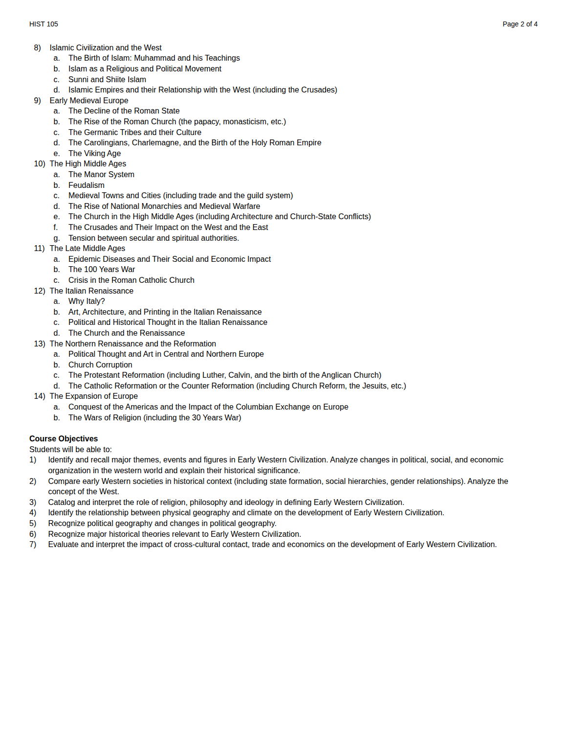HIST 105 Page 2 of 4
8) Islamic Civilization and the West
a. The Birth of Islam: Muhammad and his Teachings
b. Islam as a Religious and Political Movement
c. Sunni and Shiite Islam
d. Islamic Empires and their Relationship with the West (including the Crusades)
9) Early Medieval Europe
a. The Decline of the Roman State
b. The Rise of the Roman Church (the papacy, monasticism, etc.)
c. The Germanic Tribes and their Culture
d. The Carolingians, Charlemagne, and the Birth of the Holy Roman Empire
e. The Viking Age
10) The High Middle Ages
a. The Manor System
b. Feudalism
c. Medieval Towns and Cities (including trade and the guild system)
d. The Rise of National Monarchies and Medieval Warfare
e. The Church in the High Middle Ages (including Architecture and Church-State Conflicts)
f. The Crusades and Their Impact on the West and the East
g. Tension between secular and spiritual authorities.
11) The Late Middle Ages
a. Epidemic Diseases and Their Social and Economic Impact
b. The 100 Years War
c. Crisis in the Roman Catholic Church
12) The Italian Renaissance
a. Why Italy?
b. Art, Architecture, and Printing in the Italian Renaissance
c. Political and Historical Thought in the Italian Renaissance
d. The Church and the Renaissance
13) The Northern Renaissance and the Reformation
a. Political Thought and Art in Central and Northern Europe
b. Church Corruption
c. The Protestant Reformation (including Luther, Calvin, and the birth of the Anglican Church)
d. The Catholic Reformation or the Counter Reformation (including Church Reform, the Jesuits, etc.)
14) The Expansion of Europe
a. Conquest of the Americas and the Impact of the Columbian Exchange on Europe
b. The Wars of Religion (including the 30 Years War)
Course Objectives
Students will be able to:
1) Identify and recall major themes, events and figures in Early Western Civilization. Analyze changes in political, social, and economic organization in the western world and explain their historical significance.
2) Compare early Western societies in historical context (including state formation, social hierarchies, gender relationships). Analyze the concept of the West.
3) Catalog and interpret the role of religion, philosophy and ideology in defining Early Western Civilization.
4) Identify the relationship between physical geography and climate on the development of Early Western Civilization.
5) Recognize political geography and changes in political geography.
6) Recognize major historical theories relevant to Early Western Civilization.
7) Evaluate and interpret the impact of cross-cultural contact, trade and economics on the development of Early Western Civilization.